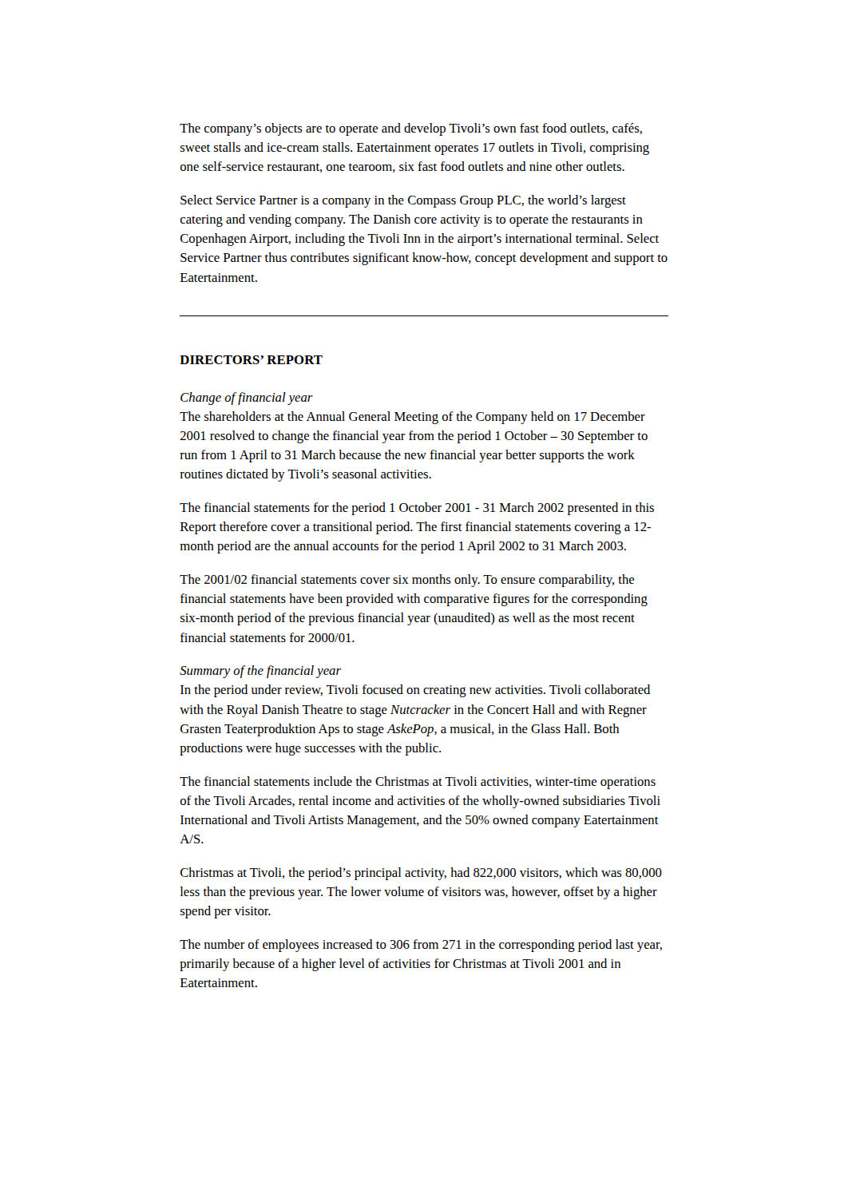The company’s objects are to operate and develop Tivoli’s own fast food outlets, cafés, sweet stalls and ice-cream stalls. Eatertainment operates 17 outlets in Tivoli, comprising one self-service restaurant, one tearoom, six fast food outlets and nine other outlets.
Select Service Partner is a company in the Compass Group PLC, the world’s largest catering and vending company. The Danish core activity is to operate the restaurants in Copenhagen Airport, including the Tivoli Inn in the airport’s international terminal. Select Service Partner thus contributes significant know-how, concept development and support to Eatertainment.
DIRECTORS’ REPORT
Change of financial year
The shareholders at the Annual General Meeting of the Company held on 17 December 2001 resolved to change the financial year from the period 1 October – 30 September to run from 1 April to 31 March because the new financial year better supports the work routines dictated by Tivoli’s seasonal activities.
The financial statements for the period 1 October 2001 - 31 March 2002 presented in this Report therefore cover a transitional period. The first financial statements covering a 12-month period are the annual accounts for the period 1 April 2002 to 31 March 2003.
The 2001/02 financial statements cover six months only. To ensure comparability, the financial statements have been provided with comparative figures for the corresponding six-month period of the previous financial year (unaudited) as well as the most recent financial statements for 2000/01.
Summary of the financial year
In the period under review, Tivoli focused on creating new activities. Tivoli collaborated with the Royal Danish Theatre to stage Nutcracker in the Concert Hall and with Regner Grasten Teaterproduktion Aps to stage AskePop, a musical, in the Glass Hall. Both productions were huge successes with the public.
The financial statements include the Christmas at Tivoli activities, winter-time operations of the Tivoli Arcades, rental income and activities of the wholly-owned subsidiaries Tivoli International and Tivoli Artists Management, and the 50% owned company Eatertainment A/S.
Christmas at Tivoli, the period’s principal activity, had 822,000 visitors, which was 80,000 less than the previous year. The lower volume of visitors was, however, offset by a higher spend per visitor.
The number of employees increased to 306 from 271 in the corresponding period last year, primarily because of a higher level of activities for Christmas at Tivoli 2001 and in Eatertainment.